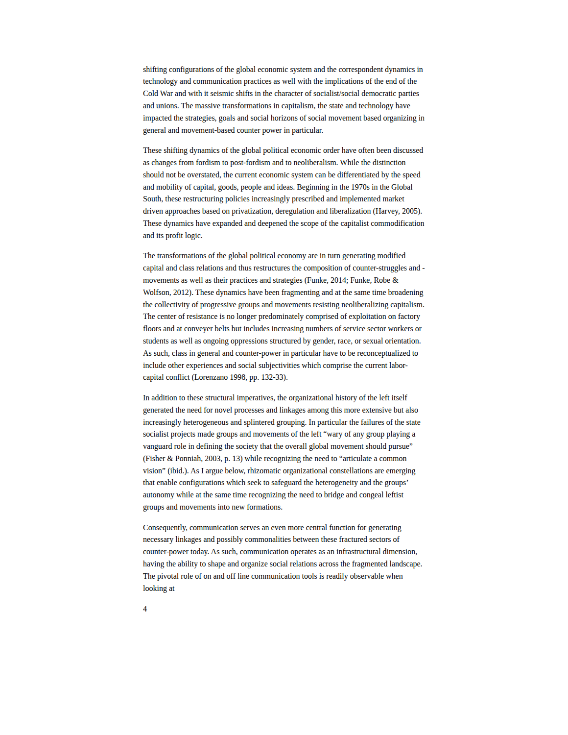shifting configurations of the global economic system and the correspondent dynamics in technology and communication practices as well with the implications of the end of the Cold War and with it seismic shifts in the character of socialist/social democratic parties and unions. The massive transformations in capitalism, the state and technology have impacted the strategies, goals and social horizons of social movement based organizing in general and movement-based counter power in particular.
These shifting dynamics of the global political economic order have often been discussed as changes from fordism to post-fordism and to neoliberalism. While the distinction should not be overstated, the current economic system can be differentiated by the speed and mobility of capital, goods, people and ideas. Beginning in the 1970s in the Global South, these restructuring policies increasingly prescribed and implemented market driven approaches based on privatization, deregulation and liberalization (Harvey, 2005). These dynamics have expanded and deepened the scope of the capitalist commodification and its profit logic.
The transformations of the global political economy are in turn generating modified capital and class relations and thus restructures the composition of counter-struggles and -movements as well as their practices and strategies (Funke, 2014; Funke, Robe & Wolfson, 2012). These dynamics have been fragmenting and at the same time broadening the collectivity of progressive groups and movements resisting neoliberalizing capitalism. The center of resistance is no longer predominately comprised of exploitation on factory floors and at conveyer belts but includes increasing numbers of service sector workers or students as well as ongoing oppressions structured by gender, race, or sexual orientation. As such, class in general and counter-power in particular have to be reconceptualized to include other experiences and social subjectivities which comprise the current labor-capital conflict (Lorenzano 1998, pp. 132-33).
In addition to these structural imperatives, the organizational history of the left itself generated the need for novel processes and linkages among this more extensive but also increasingly heterogeneous and splintered grouping. In particular the failures of the state socialist projects made groups and movements of the left “wary of any group playing a vanguard role in defining the society that the overall global movement should pursue” (Fisher & Ponniah, 2003, p. 13) while recognizing the need to “articulate a common vision” (ibid.). As I argue below, rhizomatic organizational constellations are emerging that enable configurations which seek to safeguard the heterogeneity and the groups’ autonomy while at the same time recognizing the need to bridge and congeal leftist groups and movements into new formations.
Consequently, communication serves an even more central function for generating necessary linkages and possibly commonalities between these fractured sectors of counter-power today. As such, communication operates as an infrastructural dimension, having the ability to shape and organize social relations across the fragmented landscape. The pivotal role of on and off line communication tools is readily observable when looking at
4